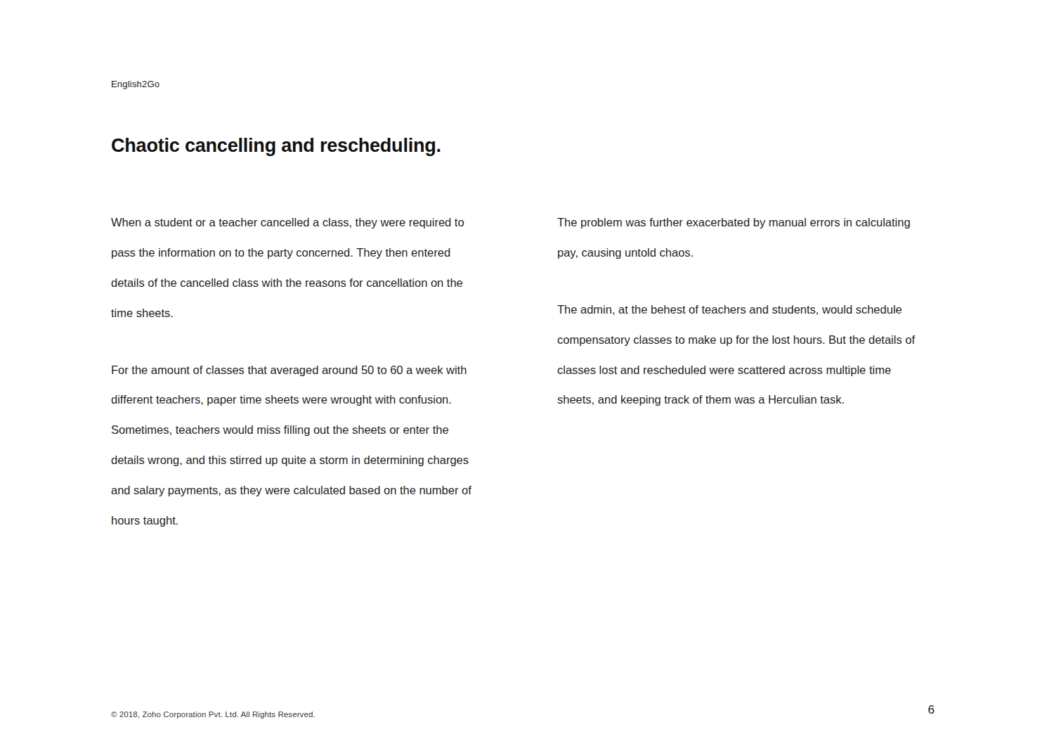English2Go
Chaotic cancelling and rescheduling.
When a student or a teacher cancelled a class, they were required to pass the information on to the party concerned. They then entered details of the cancelled class with the reasons for cancellation on the time sheets.
For the amount of classes that averaged around 50 to 60 a week with different teachers, paper time sheets were wrought with confusion. Sometimes, teachers would miss filling out the sheets or enter the details wrong, and this stirred up quite a storm in determining charges and salary payments, as they were calculated based on the number of hours taught.
The problem was further exacerbated by manual errors in calculating pay, causing untold chaos.
The admin, at the behest of teachers and students, would schedule compensatory classes to make up for the lost hours. But the details of classes lost and rescheduled were scattered across multiple time sheets, and keeping track of them was a Herculian task.
© 2018, Zoho Corporation Pvt. Ltd. All Rights Reserved.
6